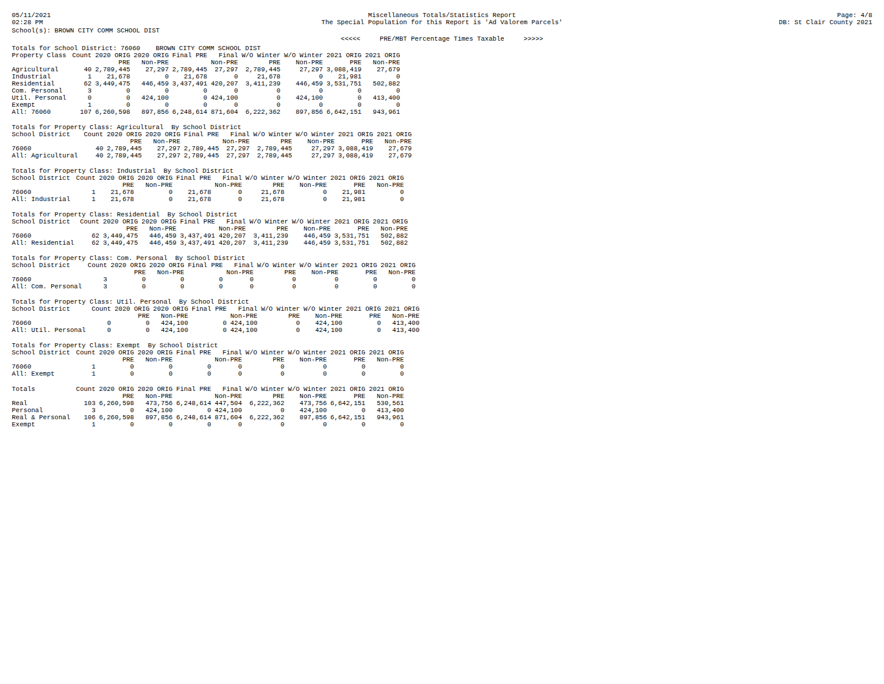| 05/11/2021 | Miscellaneous Totals/Statistics Report | Page: 4/8 |
| 02:28 PM | The Special Population for this Report is 'Ad Valorem Parcels' | DB: St Clair County 2021 |
School(s): BROWN CITY COMM SCHOOL DIST
<<<<< PRE/MBT Percentage Times Taxable >>>>>
Totals for School District: 76060 BROWN CITY COMM SCHOOL DIST
| Property Class | Count | 2020 ORIG | 2020 ORIG | Final PRE | Final | W/O Winter | W/O Winter | 2021 ORIG | 2021 ORIG |
| --- | --- | --- | --- | --- | --- | --- | --- | --- | --- |
| | | PRE | Non-PRE | | Non-PRE | PRE | Non-PRE | PRE | Non-PRE |
| Agricultural | 40 | 2,789,445 | 27,297 | 2,789,445 | 27,297 | 2,789,445 | 27,297 | 3,088,419 | 27,679 |
| Industrial | 1 | 21,678 | 0 | 21,678 | 0 | 21,678 | 0 | 21,981 | 0 |
| Residential | 62 | 3,449,475 | 446,459 | 3,437,491 | 420,207 | 3,411,239 | 446,459 | 3,531,751 | 502,882 |
| Com. Personal | 3 | 0 | 0 | 0 | 0 | 0 | 0 | 0 | 0 |
| Util. Personal | 0 | 0 | 424,100 | 0 | 424,100 | 0 | 424,100 | 0 | 413,400 |
| Exempt | 1 | 0 | 0 | 0 | 0 | 0 | 0 | 0 | 0 |
| All: 76060 | 107 | 6,260,598 | 897,856 | 6,248,614 | 871,604 | 6,222,362 | 897,856 | 6,642,151 | 943,961 |
Totals for Property Class: Agricultural By School District
| School District | Count | 2020 ORIG | 2020 ORIG | Final PRE | Final | W/O Winter | W/O Winter | 2021 ORIG | 2021 ORIG |
| --- | --- | --- | --- | --- | --- | --- | --- | --- | --- |
| | | PRE | Non-PRE | | Non-PRE | PRE | Non-PRE | PRE | Non-PRE |
| 76060 | 40 | 2,789,445 | 27,297 | 2,789,445 | 27,297 | 2,789,445 | 27,297 | 3,088,419 | 27,679 |
| All: Agricultural | 40 | 2,789,445 | 27,297 | 2,789,445 | 27,297 | 2,789,445 | 27,297 | 3,088,419 | 27,679 |
Totals for Property Class: Industrial By School District
| School District | Count | 2020 ORIG | 2020 ORIG | Final PRE | Final | W/O Winter | W/O Winter | 2021 ORIG | 2021 ORIG |
| --- | --- | --- | --- | --- | --- | --- | --- | --- | --- |
| | | PRE | Non-PRE | | Non-PRE | PRE | Non-PRE | PRE | Non-PRE |
| 76060 | 1 | 21,678 | 0 | 21,678 | 0 | 21,678 | 0 | 21,981 | 0 |
| All: Industrial | 1 | 21,678 | 0 | 21,678 | 0 | 21,678 | 0 | 21,981 | 0 |
Totals for Property Class: Residential By School District
| School District | Count | 2020 ORIG | 2020 ORIG | Final PRE | Final | W/O Winter | W/O Winter | 2021 ORIG | 2021 ORIG |
| --- | --- | --- | --- | --- | --- | --- | --- | --- | --- |
| | | PRE | Non-PRE | | Non-PRE | PRE | Non-PRE | PRE | Non-PRE |
| 76060 | 62 | 3,449,475 | 446,459 | 3,437,491 | 420,207 | 3,411,239 | 446,459 | 3,531,751 | 502,882 |
| All: Residential | 62 | 3,449,475 | 446,459 | 3,437,491 | 420,207 | 3,411,239 | 446,459 | 3,531,751 | 502,882 |
Totals for Property Class: Com. Personal By School District
| School District | Count | 2020 ORIG | 2020 ORIG | Final PRE | Final | W/O Winter | W/O Winter | 2021 ORIG | 2021 ORIG |
| --- | --- | --- | --- | --- | --- | --- | --- | --- | --- |
| | | PRE | Non-PRE | | Non-PRE | PRE | Non-PRE | PRE | Non-PRE |
| 76060 | 3 | 0 | 0 | 0 | 0 | 0 | 0 | 0 | 0 |
| All: Com. Personal | 3 | 0 | 0 | 0 | 0 | 0 | 0 | 0 | 0 |
Totals for Property Class: Util. Personal By School District
| School District | Count | 2020 ORIG | 2020 ORIG | Final PRE | Final | W/O Winter | W/O Winter | 2021 ORIG | 2021 ORIG |
| --- | --- | --- | --- | --- | --- | --- | --- | --- | --- |
| | | PRE | Non-PRE | | Non-PRE | PRE | Non-PRE | PRE | Non-PRE |
| 76060 | 0 | 0 | 424,100 | 0 | 424,100 | 0 | 424,100 | 0 | 413,400 |
| All: Util. Personal | 0 | 0 | 424,100 | 0 | 424,100 | 0 | 424,100 | 0 | 413,400 |
Totals for Property Class: Exempt By School District
| School District | Count | 2020 ORIG | 2020 ORIG | Final PRE | Final | W/O Winter | W/O Winter | 2021 ORIG | 2021 ORIG |
| --- | --- | --- | --- | --- | --- | --- | --- | --- | --- |
| | | PRE | Non-PRE | | Non-PRE | PRE | Non-PRE | PRE | Non-PRE |
| 76060 | 1 | 0 | 0 | 0 | 0 | 0 | 0 | 0 | 0 |
| All: Exempt | 1 | 0 | 0 | 0 | 0 | 0 | 0 | 0 | 0 |
| Totals | Count | 2020 ORIG | 2020 ORIG | Final PRE | Final | W/O Winter | W/O Winter | 2021 ORIG | 2021 ORIG |
| --- | --- | --- | --- | --- | --- | --- | --- | --- | --- |
| | | PRE | Non-PRE | | Non-PRE | PRE | Non-PRE | PRE | Non-PRE |
| Real | 103 | 6,260,598 | 473,756 | 6,248,614 | 447,504 | 6,222,362 | 473,756 | 6,642,151 | 530,561 |
| Personal | 3 | 0 | 424,100 | 0 | 424,100 | 0 | 424,100 | 0 | 413,400 |
| Real & Personal | 106 | 6,260,598 | 897,856 | 6,248,614 | 871,604 | 6,222,362 | 897,856 | 6,642,151 | 943,961 |
| Exempt | 1 | 0 | 0 | 0 | 0 | 0 | 0 | 0 | 0 |